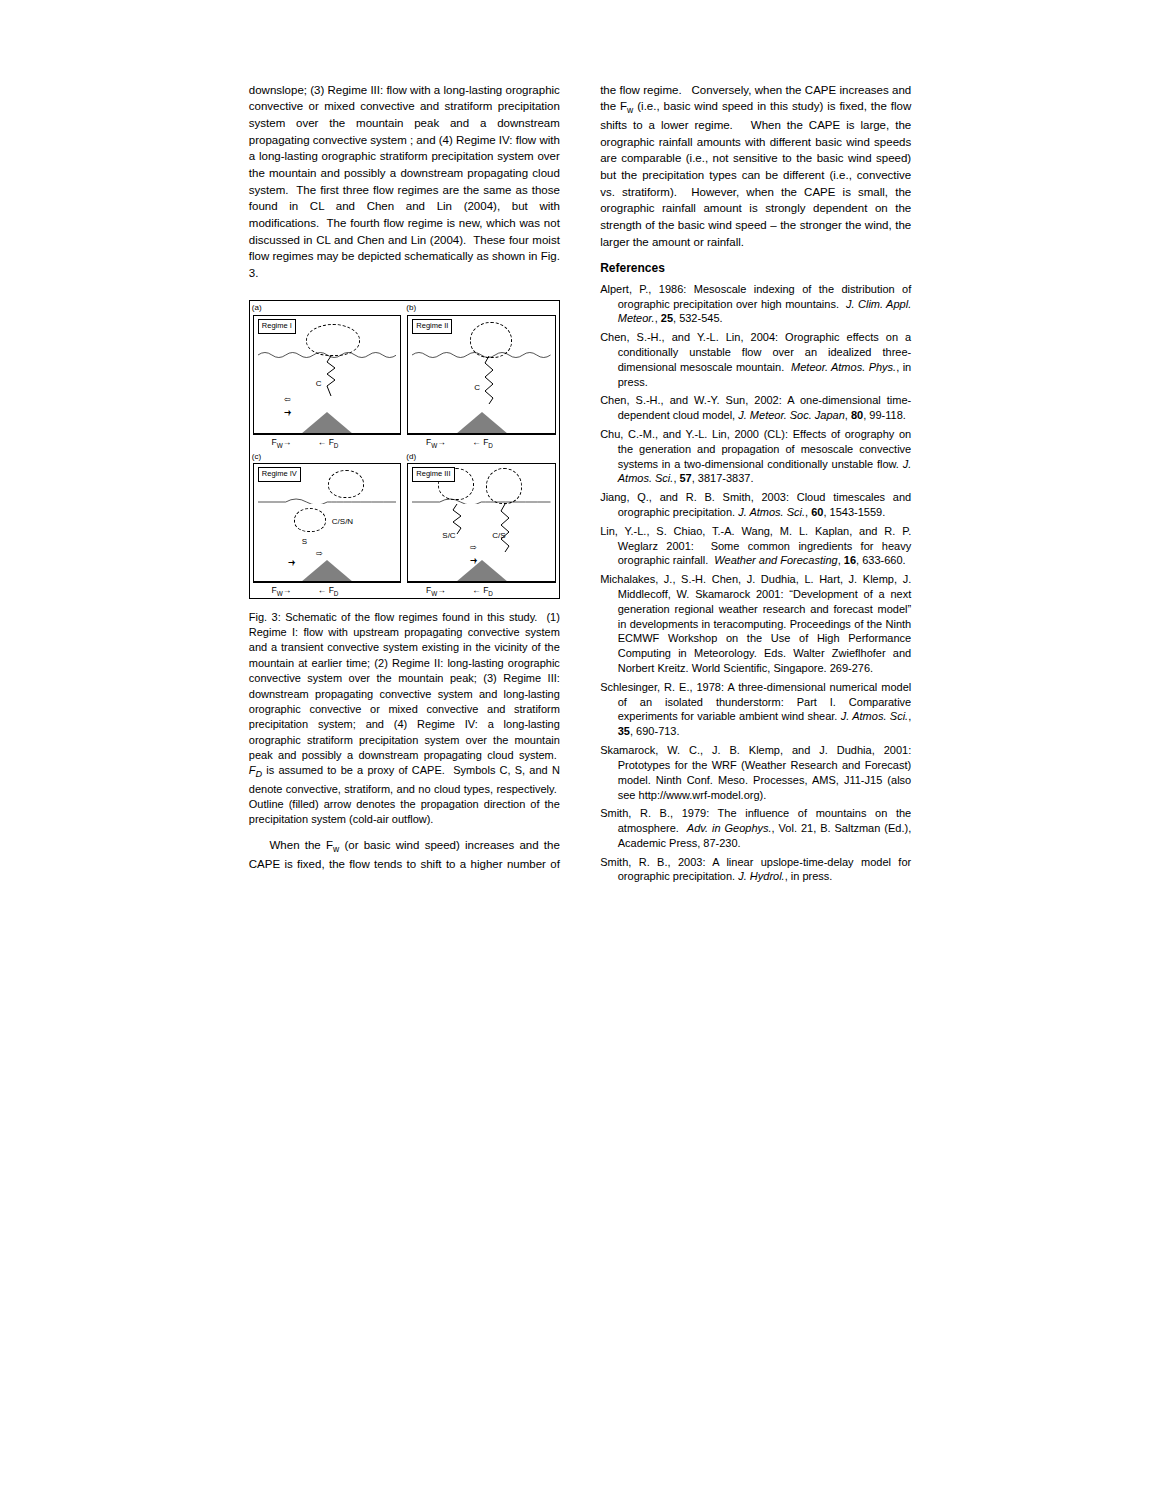downslope; (3) Regime III: flow with a long-lasting orographic convective or mixed convective and stratiform precipitation system over the mountain peak and a downstream propagating convective system ; and (4) Regime IV: flow with a long-lasting orographic stratiform precipitation system over the mountain and possibly a downstream propagating cloud system. The first three flow regimes are the same as those found in CL and Chen and Lin (2004), but with modifications. The fourth flow regime is new, which was not discussed in CL and Chen and Lin (2004). These four moist flow regimes may be depicted schematically as shown in Fig. 3.
(a)
Regime I
C
⇦
⮕
FW→ ← FD
(b)
Regime II
C
FW→ ← FD
(c)
Regime IV
C/S/N
S
⇨
⮕
FW→ ← FD
(d)
Regime III
S/C
C/S
⇨
⮕
FW→ ← FD
Fig. 3: Schematic of the flow regimes found in this study. (1) Regime I: flow with upstream propagating convective system and a transient convective system existing in the vicinity of the mountain at earlier time; (2) Regime II: long-lasting orographic convective system over the mountain peak; (3) Regime III: downstream propagating convective system and long-lasting orographic convective or mixed convective and stratiform precipitation system; and (4) Regime IV: a long-lasting orographic stratiform precipitation system over the mountain peak and possibly a downstream propagating cloud system. FD is assumed to be a proxy of CAPE. Symbols C, S, and N denote convective, stratiform, and no cloud types, respectively. Outline (filled) arrow denotes the propagation direction of the precipitation system (cold-air outflow).
When the Fw (or basic wind speed) increases and the CAPE is fixed, the flow tends to shift to a higher number of the flow regime. Conversely, when the CAPE increases and the Fw (i.e., basic wind speed in this study) is fixed, the flow shifts to a lower regime. When the CAPE is large, the orographic rainfall amounts with different basic wind speeds are comparable (i.e., not sensitive to the basic wind speed) but the precipitation types can be different (i.e., convective vs. stratiform). However, when the CAPE is small, the orographic rainfall amount is strongly dependent on the strength of the basic wind speed – the stronger the wind, the larger the amount or rainfall.
References
Alpert, P., 1986: Mesoscale indexing of the distribution of orographic precipitation over high mountains. J. Clim. Appl. Meteor., 25, 532-545.
Chen, S.-H., and Y.-L. Lin, 2004: Orographic effects on a conditionally unstable flow over an idealized three-dimensional mesoscale mountain. Meteor. Atmos. Phys., in press.
Chen, S.-H., and W.-Y. Sun, 2002: A one-dimensional time-dependent cloud model, J. Meteor. Soc. Japan, 80, 99-118.
Chu, C.-M., and Y.-L. Lin, 2000 (CL): Effects of orography on the generation and propagation of mesoscale convective systems in a two-dimensional conditionally unstable flow. J. Atmos. Sci., 57, 3817-3837.
Jiang, Q., and R. B. Smith, 2003: Cloud timescales and orographic precipitation. J. Atmos. Sci., 60, 1543-1559.
Lin, Y.-L., S. Chiao, T.-A. Wang, M. L. Kaplan, and R. P. Weglarz 2001: Some common ingredients for heavy orographic rainfall. Weather and Forecasting, 16, 633-660.
Michalakes, J., S.-H. Chen, J. Dudhia, L. Hart, J. Klemp, J. Middlecoff, W. Skamarock 2001: “Development of a next generation regional weather research and forecast model” in developments in teracomputing. Proceedings of the Ninth ECMWF Workshop on the Use of High Performance Computing in Meteorology. Eds. Walter Zwieflhofer and Norbert Kreitz. World Scientific, Singapore. 269-276.
Schlesinger, R. E., 1978: A three-dimensional numerical model of an isolated thunderstorm: Part I. Comparative experiments for variable ambient wind shear. J. Atmos. Sci., 35, 690-713.
Skamarock, W. C., J. B. Klemp, and J. Dudhia, 2001: Prototypes for the WRF (Weather Research and Forecast) model. Ninth Conf. Meso. Processes, AMS, J11-J15 (also see http://www.wrf-model.org).
Smith, R. B., 1979: The influence of mountains on the atmosphere. Adv. in Geophys., Vol. 21, B. Saltzman (Ed.), Academic Press, 87-230.
Smith, R. B., 2003: A linear upslope-time-delay model for orographic precipitation. J. Hydrol., in press.